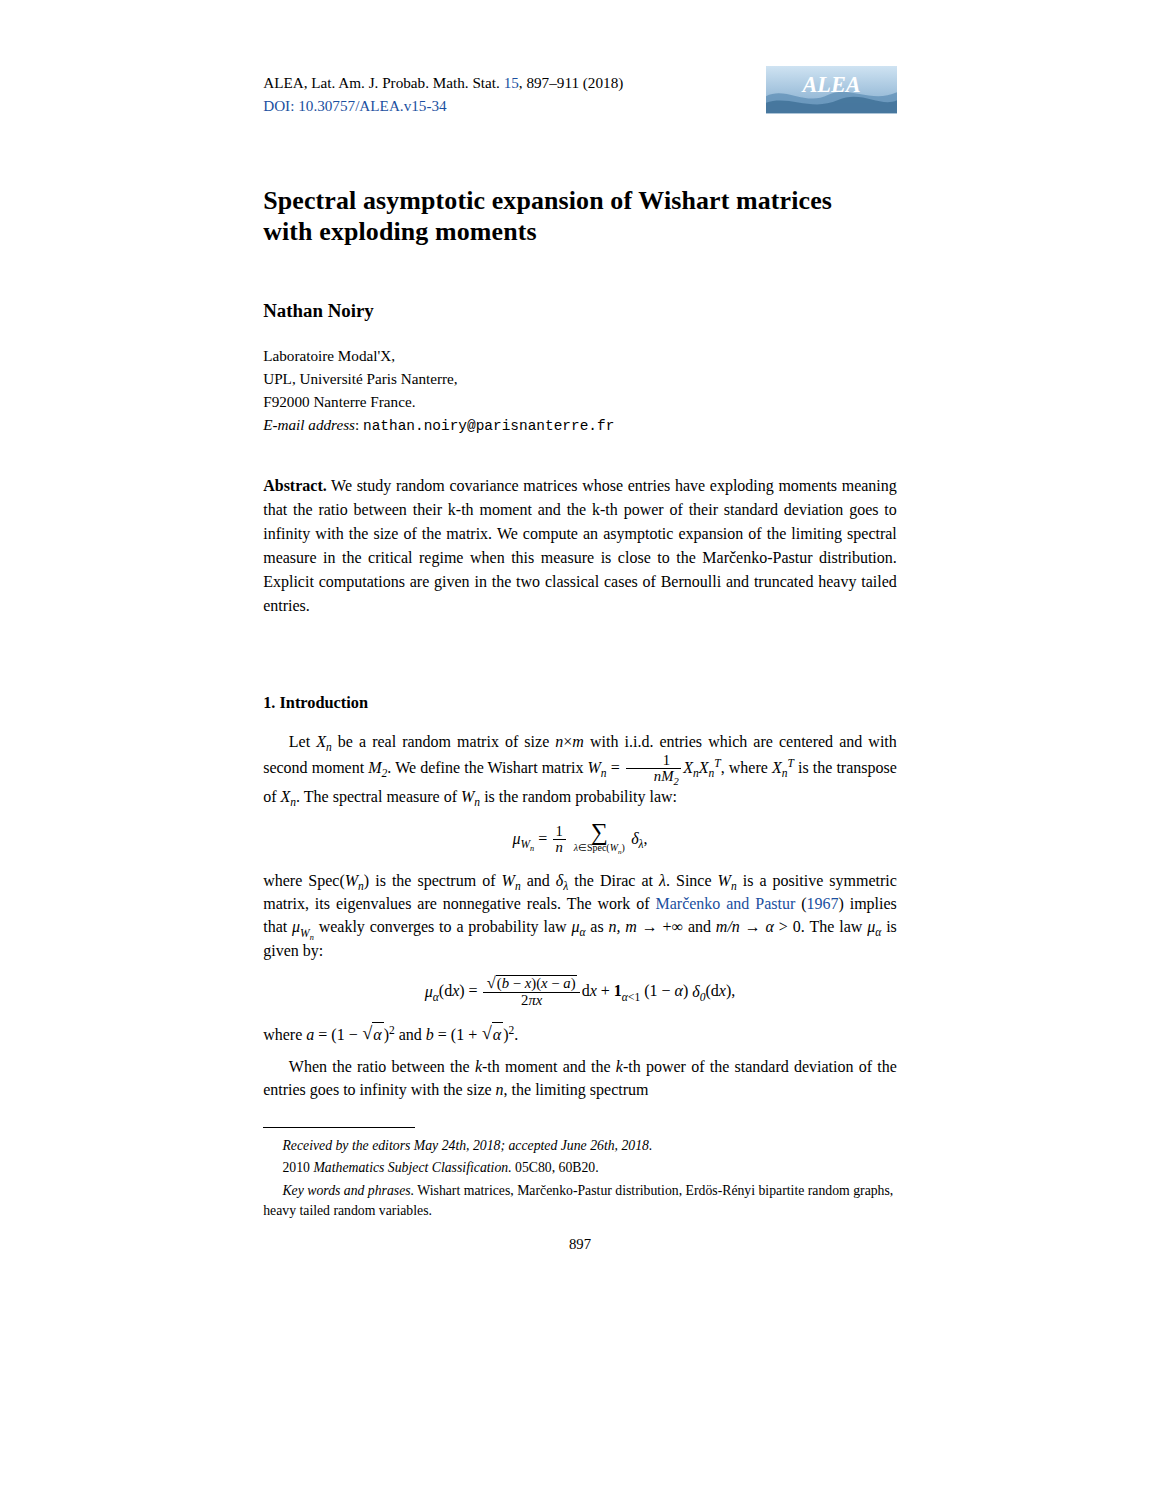ALEA, Lat. Am. J. Probab. Math. Stat. 15, 897–911 (2018)
DOI: 10.30757/ALEA.v15-34
ALEA
Spectral asymptotic expansion of Wishart matrices
with exploding moments
Nathan Noiry
Laboratoire Modal'X,
UPL, Université Paris Nanterre,
F92000 Nanterre France.
E-mail address: nathan.noiry@parisnanterre.fr
Abstract. We study random covariance matrices whose entries have exploding moments meaning that the ratio between their k-th moment and the k-th power of their standard deviation goes to infinity with the size of the matrix. We compute an asymptotic expansion of the limiting spectral measure in the critical regime when this measure is close to the Marčenko-Pastur distribution. Explicit computations are given in the two classical cases of Bernoulli and truncated heavy tailed entries.
1. Introduction
Let Xn be a real random matrix of size n×m with i.i.d. entries which are centered and with second moment M2. We define the Wishart matrix Wn = 1 nM2 XnXnT, where XnT is the transpose of Xn. The spectral measure of Wn is the random probability law:
μWn = 1 n ∑λ∈Spec(Wn) δλ,
where Spec(Wn) is the spectrum of Wn and δλ the Dirac at λ. Since Wn is a positive symmetric matrix, its eigenvalues are nonnegative reals. The work of Marčenko and Pastur (1967) implies that μWn weakly converges to a probability law μα as n, m → +∞ and m/n → α > 0. The law μα is given by:
μα(dx) = (b − x)(x − a) 2πxdx + 1α<1 (1 − α) δ0(dx),
where a = (1 − α)2 and b = (1 + α)2.
When the ratio between the k-th moment and the k-th power of the standard deviation of the entries goes to infinity with the size n, the limiting spectrum
Received by the editors May 24th, 2018; accepted June 26th, 2018.
2010 Mathematics Subject Classification. 05C80, 60B20.
Key words and phrases. Wishart matrices, Marčenko-Pastur distribution, Erdös-Rényi bipartite random graphs, heavy tailed random variables.
897